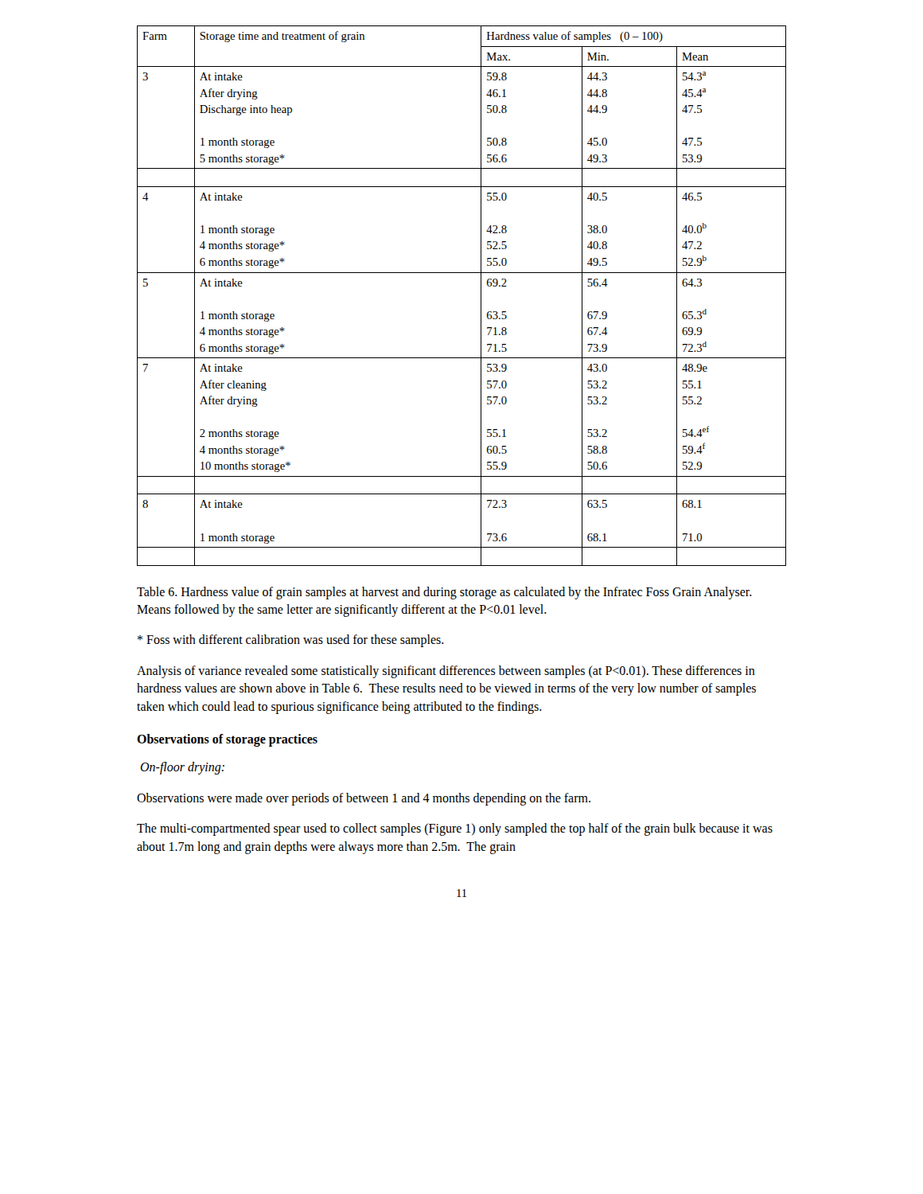| Farm | Storage time and treatment of grain | Hardness value of samples (0 – 100) |
| --- | --- | --- |
| Max. | Min. | Mean |
| 3 | At intake After drying Discharge into heap 1 month storage 5 months storage* | 59.8 46.1 50.8 50.8 56.6 | 44.3 44.8 44.9 45.0 49.3 | 54.3 a 45.4 a 47.5 47.5 53.9 |
| 4 | At intake 1 month storage 4 months storage* 6 months storage* | 55.0 42.8 52.5 55.0 | 40.5 38.0 40.8 49.5 | 46.5 40.0 b 47.2 52.9 b |
| 5 | At intake 1 month storage 4 months storage* 6 months storage* | 69.2 63.5 71.8 71.5 | 56.4 67.9 67.4 73.9 | 64.3 65.3 d 69.9 72.3 d |
| 7 | At intake After cleaning After drying 2 months storage 4 months storage* 10 months storage* | 53.9 57.0 57.0 55.1 60.5 55.9 | 43.0 53.2 53.2 53.2 58.8 50.6 | 48.9e 55.1 55.2 54.4 ef 59.4 f 52.9 |
| 8 | At intake 1 month storage | 72.3 73.6 | 63.5 68.1 | 68.1 71.0 |
Table 6. Hardness value of grain samples at harvest and during storage as calculated by the Infratec Foss Grain Analyser. Means followed by the same letter are significantly different at the P<0.01 level.
* Foss with different calibration was used for these samples.
Analysis of variance revealed some statistically significant differences between samples (at P<0.01). These differences in hardness values are shown above in Table 6. These results need to be viewed in terms of the very low number of samples taken which could lead to spurious significance being attributed to the findings.
Observations of storage practices
On-floor drying:
Observations were made over periods of between 1 and 4 months depending on the farm.
The multi-compartmented spear used to collect samples (Figure 1) only sampled the top half of the grain bulk because it was about 1.7m long and grain depths were always more than 2.5m. The grain
11